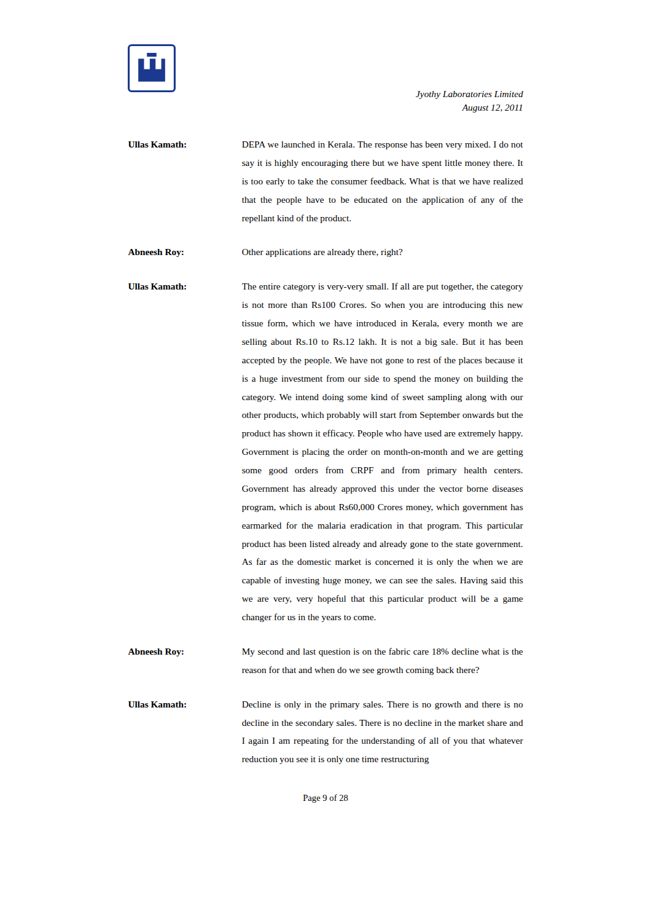Jyothy Laboratories Limited
August 12, 2011
Ullas Kamath:
DEPA we launched in Kerala. The response has been very mixed. I do not say it is highly encouraging there but we have spent little money there. It is too early to take the consumer feedback. What is that we have realized that the people have to be educated on the application of any of the repellant kind of the product.
Abneesh Roy:
Other applications are already there, right?
Ullas Kamath:
The entire category is very-very small. If all are put together, the category is not more than Rs100 Crores. So when you are introducing this new tissue form, which we have introduced in Kerala, every month we are selling about Rs.10 to Rs.12 lakh. It is not a big sale. But it has been accepted by the people. We have not gone to rest of the places because it is a huge investment from our side to spend the money on building the category. We intend doing some kind of sweet sampling along with our other products, which probably will start from September onwards but the product has shown it efficacy. People who have used are extremely happy. Government is placing the order on month-on-month and we are getting some good orders from CRPF and from primary health centers. Government has already approved this under the vector borne diseases program, which is about Rs60,000 Crores money, which government has earmarked for the malaria eradication in that program. This particular product has been listed already and already gone to the state government. As far as the domestic market is concerned it is only the when we are capable of investing huge money, we can see the sales. Having said this we are very, very hopeful that this particular product will be a game changer for us in the years to come.
Abneesh Roy:
My second and last question is on the fabric care 18% decline what is the reason for that and when do we see growth coming back there?
Ullas Kamath:
Decline is only in the primary sales. There is no growth and there is no decline in the secondary sales. There is no decline in the market share and I again I am repeating for the understanding of all of you that whatever reduction you see it is only one time restructuring
Page 9 of 28